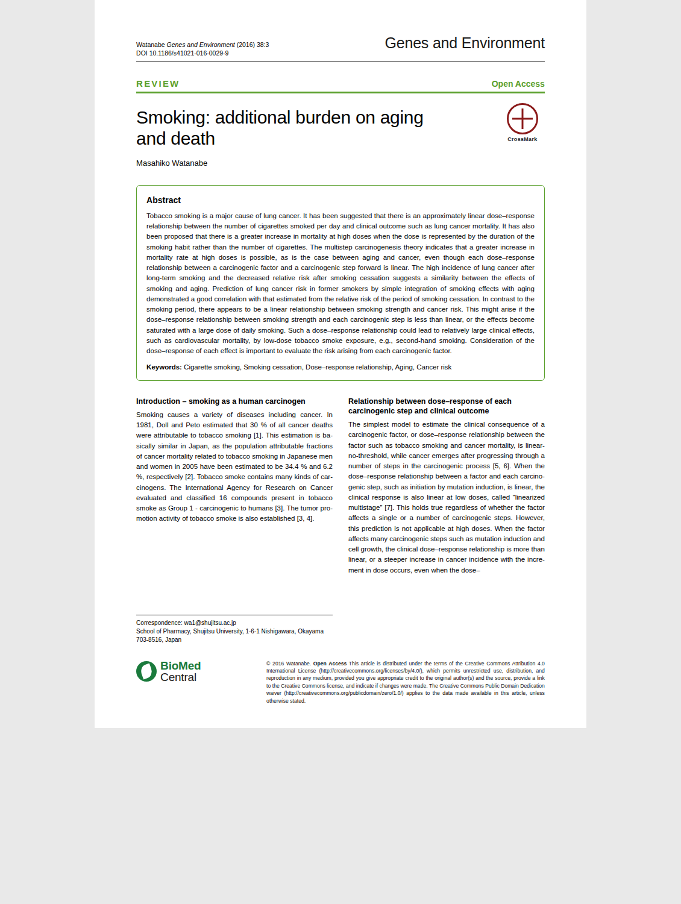Watanabe Genes and Environment (2016) 38:3
DOI 10.1186/s41021-016-0029-9
Genes and Environment
REVIEW
Open Access
CrossMark
Smoking: additional burden on aging
and death
Masahiko Watanabe
Abstract
Tobacco smoking is a major cause of lung cancer. It has been suggested that there is an approximately linear dose–response relationship between the number of cigarettes smoked per day and clinical outcome such as lung cancer mortality. It has also been proposed that there is a greater increase in mortality at high doses when the dose is represented by the duration of the smoking habit rather than the number of cigarettes. The multistep carcinogenesis theory indicates that a greater increase in mortality rate at high doses is possible, as is the case between aging and cancer, even though each dose–response relationship between a carcinogenic factor and a carcinogenic step forward is linear. The high incidence of lung cancer after long-term smoking and the decreased relative risk after smoking cessation suggests a similarity between the effects of smoking and aging. Prediction of lung cancer risk in former smokers by simple integration of smoking effects with aging demonstrated a good correlation with that estimated from the relative risk of the period of smoking cessation. In contrast to the smoking period, there appears to be a linear relationship between smoking strength and cancer risk. This might arise if the dose–response relationship between smoking strength and each carcinogenic step is less than linear, or the effects become saturated with a large dose of daily smoking. Such a dose–response relationship could lead to relatively large clinical effects, such as cardiovascular mortality, by low-dose tobacco smoke exposure, e.g., second-hand smoking. Consideration of the dose–response of each effect is important to evaluate the risk arising from each carcinogenic factor.
Keywords: Cigarette smoking, Smoking cessation, Dose–response relationship, Aging, Cancer risk
Introduction – smoking as a human carcinogen
Smoking causes a variety of diseases including cancer. In 1981, Doll and Peto estimated that 30 % of all cancer deaths were attributable to tobacco smoking [1]. This estimation is basically similar in Japan, as the population attributable fractions of cancer mortality related to tobacco smoking in Japanese men and women in 2005 have been estimated to be 34.4 % and 6.2 %, respectively [2]. Tobacco smoke contains many kinds of carcinogens. The International Agency for Research on Cancer evaluated and classified 16 compounds present in tobacco smoke as Group 1 - carcinogenic to humans [3]. The tumor promotion activity of tobacco smoke is also established [3, 4].
Correspondence: wa1@shujitsu.ac.jp
School of Pharmacy, Shujitsu University, 1-6-1 Nishigawara, Okayama 703-8516, Japan
Relationship between dose–response of each carcinogenic step and clinical outcome
The simplest model to estimate the clinical consequence of a carcinogenic factor, or dose–response relationship between the factor such as tobacco smoking and cancer mortality, is linear-no-threshold, while cancer emerges after progressing through a number of steps in the carcinogenic process [5, 6]. When the dose–response relationship between a factor and each carcinogenic step, such as initiation by mutation induction, is linear, the clinical response is also linear at low doses, called “linearized multistage” [7]. This holds true regardless of whether the factor affects a single or a number of carcinogenic steps. However, this prediction is not applicable at high doses. When the factor affects many carcinogenic steps such as mutation induction and cell growth, the clinical dose–response relationship is more than linear, or a steeper increase in cancer incidence with the increment in dose occurs, even when the dose–
BioMedCentral
© 2016 Watanabe. Open Access This article is distributed under the terms of the Creative Commons Attribution 4.0 International License (http://creativecommons.org/licenses/by/4.0/), which permits unrestricted use, distribution, and reproduction in any medium, provided you give appropriate credit to the original author(s) and the source, provide a link to the Creative Commons license, and indicate if changes were made. The Creative Commons Public Domain Dedication waiver (http://creativecommons.org/publicdomain/zero/1.0/) applies to the data made available in this article, unless otherwise stated.